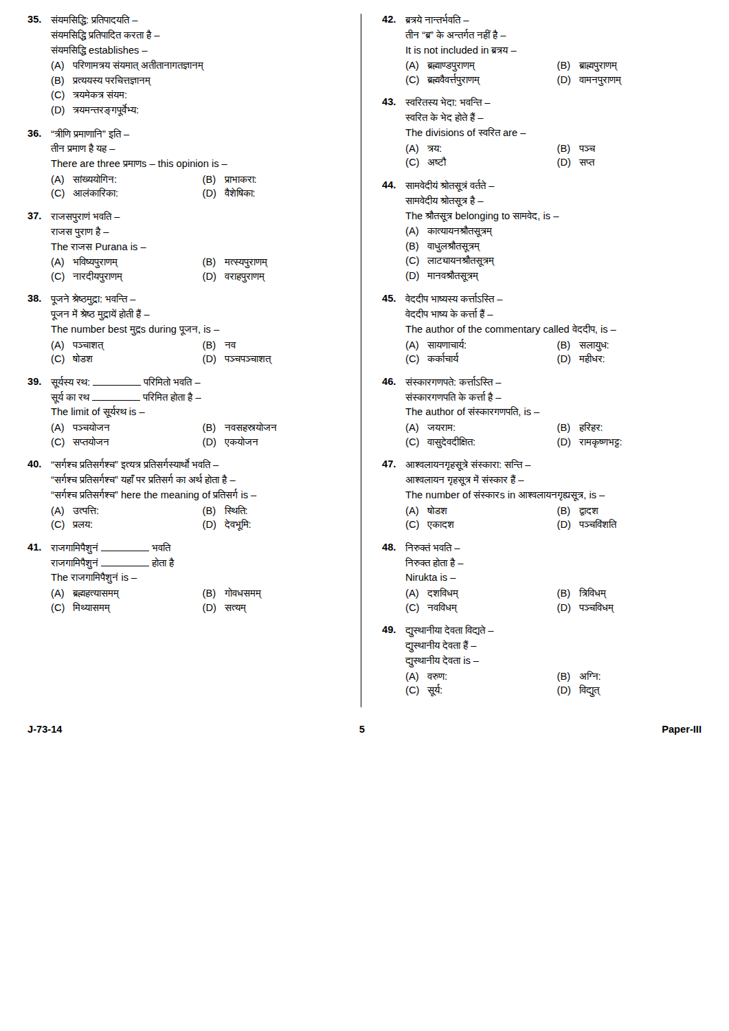35.
संयमसिद्धि: प्रतिपादयति –
संयमसिद्धि प्रतिपादित करता है –
संयमसिद्धि establishes –
(A) परिणामत्रय संयमात् अतीतानागतज्ञानम्
(B) प्रत्ययस्य परचित्तज्ञानम्
(C) त्रयमेकत्र संयम:
(D) त्रयमन्तरङ्गपूर्वेभ्य:
36.
“त्रीणि प्रमाणानि” इति –
तीन प्रमाण है यह –
There are three प्रमाणs – this opinion is –
(A) सांख्ययोगिन:
(B) प्राभाकरा:
(C) आलंकारिका:
(D) वैशेषिका:
37.
राजसपुराणं भवति –
राजस पुराण है –
The राजस Purana is –
(A) भविष्यपुराणम्
(B) मत्स्यपुराणम्
(C) नारदीयपुराणम्
(D) वराहपुराणम्
38.
पूजने श्रेष्ठमुद्रा: भवन्ति –
पूजन में श्रेष्ठ मुद्रायें होती हैं –
The number best मुद्रs during पूजन, is –
(A) पञ्चाशत्
(B) नव
(C) षोडश
(D) पञ्चपञ्चाशत्
39.
सूर्यस्य रथ: परिमितो भवति –
सूर्य का रथ परिमित होता है –
The limit of सूर्यरथ is –
(A) पञ्चयोजन
(B) नवसहस्रयोजन
(C) सप्तयोजन
(D) एकयोजन
40.
“सर्गश्च प्रतिसर्गश्च” इत्यत्र प्रतिसर्गस्यार्थो भवति –
“सर्गश्च प्रतिसर्गश्च” यहाँ पर प्रतिसर्ग का अर्थ होता है –
“सर्गश्च प्रतिसर्गश्च” here the meaning of प्रतिसर्ग is –
(A) उत्पत्ति:
(B) स्थिति:
(C) प्रलय:
(D) देवभूमि:
41.
राजगामिपैशुनं भवति
राजगामिपैशुनं होता है
The राजगामिपैशुनं is –
(A) ब्रह्महत्यासमम्
(B) गोवधसमम्
(C) मिथ्यासमम्
(D) सत्यम्
42.
ब्रत्रये नान्तर्भवति –
तीन “ब्र” के अन्तर्गत नहीं है –
It is not included in ब्रत्रय –
(A) ब्रह्माण्डपुराणम्
(B) ब्राह्मपुराणम्
(C) ब्रह्मवैवर्त्तपुराणम्
(D) वामनपुराणम्
43.
स्वरितस्य भेदा: भवन्ति –
स्वरित के भेद होते हैं –
The divisions of स्वरित are –
(A) त्रय:
(B) पञ्च
(C) अष्टौ
(D) सप्त
44.
सामवेदीयं श्रोतसूत्रं वर्तते –
सामवेदीय श्रोतसूत्र है –
The श्रौतसूत्र belonging to सामवेद, is –
(A) कात्यायनश्रौतसूत्रम्
(B) वाधुलश्रौतसूत्रम्
(C) लाट्यायनश्रौतसूत्रम्
(D) मानवश्रौतसूत्रम्
45.
वेददीप भाष्यस्य कर्त्ताऽस्ति –
वेददीप भाष्य के कर्त्ता हैं –
The author of the commentary called वेददीप, is –
(A) सायणाचार्य:
(B) सलायुध:
(C) कर्काचार्य
(D) महीधर:
46.
संस्कारगणपते: कर्त्ताऽस्ति –
संस्कारगणपति के कर्त्ता है –
The author of संस्कारगणपति, is –
(A) जयराम:
(B) हरिहर:
(C) वासुदेवदीक्षित:
(D) रामकृष्णभट्ट:
47.
आश्वलायनगृहसूत्रे संस्कारा: सन्ति –
आश्वलायन गृहसूत्र में संस्कार हैं –
The number of संस्कारs in आश्वलायनगृह्यसूत्र, is –
(A) षोडश
(B) द्वादश
(C) एकादश
(D) पञ्चविंशति
48.
निरुक्तं भवति –
निरुक्त होता है –
Nirukta is –
(A) दशविधम्
(B) त्रिविधम्
(C) नवविधम्
(D) पञ्चविधम्
49.
द्युस्थानीया देवता विद्यते –
द्युस्थानीय देवता हैं –
द्युस्थानीय देवता is –
(A) वरुण:
(B) अग्नि:
(C) सूर्य:
(D) विद्युत्
J-73-14
5
Paper-III